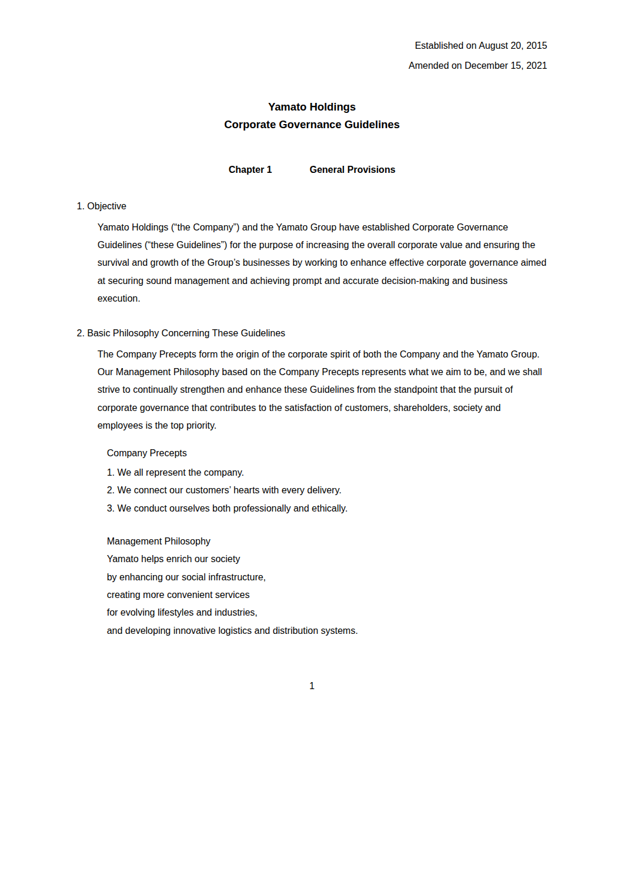Established on August 20, 2015
Amended on December 15, 2021
Yamato HoldingsCorporate Governance Guidelines
Chapter 1 General Provisions
1. Objective
Yamato Holdings (“the Company”) and the Yamato Group have established Corporate Governance Guidelines (“these Guidelines”) for the purpose of increasing the overall corporate value and ensuring the survival and growth of the Group’s businesses by working to enhance effective corporate governance aimed at securing sound management and achieving prompt and accurate decision-making and business execution.
2. Basic Philosophy Concerning These Guidelines
The Company Precepts form the origin of the corporate spirit of both the Company and the Yamato Group. Our Management Philosophy based on the Company Precepts represents what we aim to be, and we shall strive to continually strengthen and enhance these Guidelines from the standpoint that the pursuit of corporate governance that contributes to the satisfaction of customers, shareholders, society and employees is the top priority.
Company Precepts
1. We all represent the company.
2. We connect our customers’ hearts with every delivery.
3. We conduct ourselves both professionally and ethically.
Management Philosophy
Yamato helps enrich our society
by enhancing our social infrastructure,
creating more convenient services
for evolving lifestyles and industries,
and developing innovative logistics and distribution systems.
1